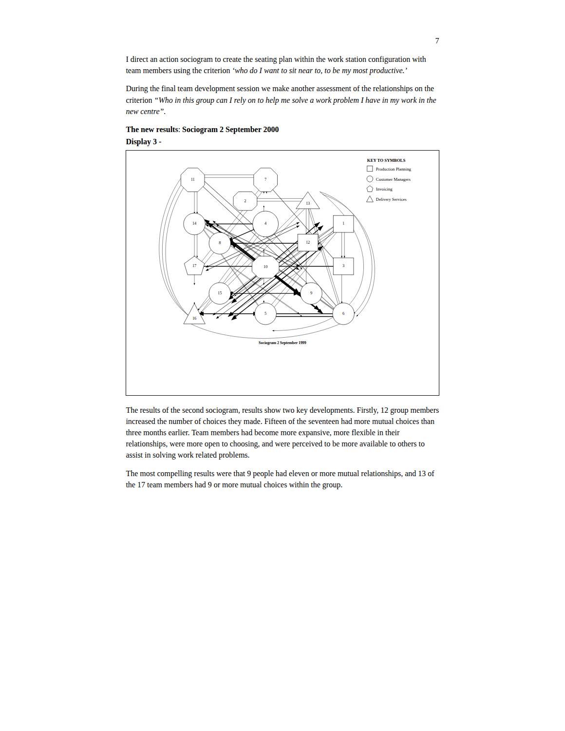7
I direct an action sociogram to create the seating plan within the work station configuration with team members using the criterion ‘who do I want to sit near to, to be my most productive.’
During the final team development session we make another assessment of the relationships on the criterion “Who in this group can I rely on to help me solve a work problem I have in my work in the new centre”.
The new results: Sociogram 2 September 2000
Display 3 -
KEY TO SYMBOLS Production Planning Customer Managers Invoicing Delivery Services 11 7 2 13 14 4 1 8 12 17 10 3 15 9 16 5 6 Sociogram 2 September 1999
The results of the second sociogram, results show two key developments. Firstly, 12 group members increased the number of choices they made. Fifteen of the seventeen had more mutual choices than three months earlier. Team members had become more expansive, more flexible in their relationships, were more open to choosing, and were perceived to be more available to others to assist in solving work related problems.
The most compelling results were that 9 people had eleven or more mutual relationships, and 13 of the 17 team members had 9 or more mutual choices within the group.